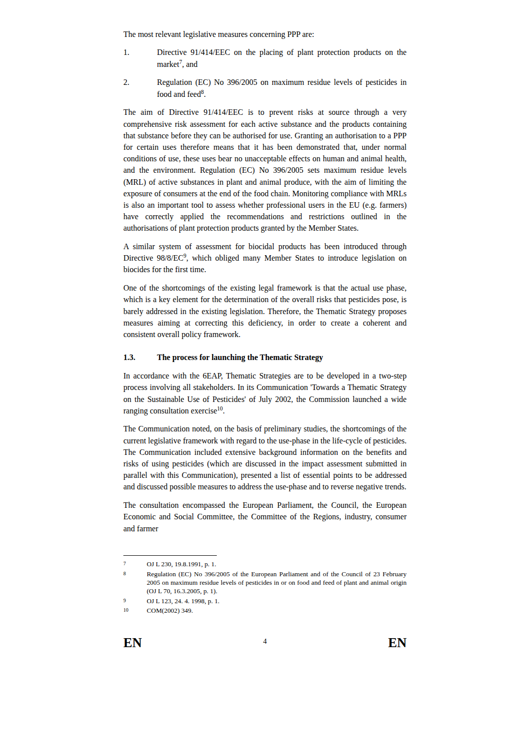The most relevant legislative measures concerning PPP are:
1.
Directive 91/414/EEC on the placing of plant protection products on the market7, and
2.
Regulation (EC) No 396/2005 on maximum residue levels of pesticides in food and feed8.
The aim of Directive 91/414/EEC is to prevent risks at source through a very comprehensive risk assessment for each active substance and the products containing that substance before they can be authorised for use. Granting an authorisation to a PPP for certain uses therefore means that it has been demonstrated that, under normal conditions of use, these uses bear no unacceptable effects on human and animal health, and the environment. Regulation (EC) No 396/2005 sets maximum residue levels (MRL) of active substances in plant and animal produce, with the aim of limiting the exposure of consumers at the end of the food chain. Monitoring compliance with MRLs is also an important tool to assess whether professional users in the EU (e.g. farmers) have correctly applied the recommendations and restrictions outlined in the authorisations of plant protection products granted by the Member States.
A similar system of assessment for biocidal products has been introduced through Directive 98/8/EC9, which obliged many Member States to introduce legislation on biocides for the first time.
One of the shortcomings of the existing legal framework is that the actual use phase, which is a key element for the determination of the overall risks that pesticides pose, is barely addressed in the existing legislation. Therefore, the Thematic Strategy proposes measures aiming at correcting this deficiency, in order to create a coherent and consistent overall policy framework.
1.3. The process for launching the Thematic Strategy
In accordance with the 6EAP, Thematic Strategies are to be developed in a two-step process involving all stakeholders. In its Communication 'Towards a Thematic Strategy on the Sustainable Use of Pesticides' of July 2002, the Commission launched a wide ranging consultation exercise10.
The Communication noted, on the basis of preliminary studies, the shortcomings of the current legislative framework with regard to the use-phase in the life-cycle of pesticides. The Communication included extensive background information on the benefits and risks of using pesticides (which are discussed in the impact assessment submitted in parallel with this Communication), presented a list of essential points to be addressed and discussed possible measures to address the use-phase and to reverse negative trends.
The consultation encompassed the European Parliament, the Council, the European Economic and Social Committee, the Committee of the Regions, industry, consumer and farmer
7
OJ L 230, 19.8.1991, p. 1.
8
Regulation (EC) No 396/2005 of the European Parliament and of the Council of 23 February 2005 on maximum residue levels of pesticides in or on food and feed of plant and animal origin (OJ L 70, 16.3.2005, p. 1).
9
OJ L 123, 24. 4. 1998, p. 1.
10
COM(2002) 349.
EN
4
EN